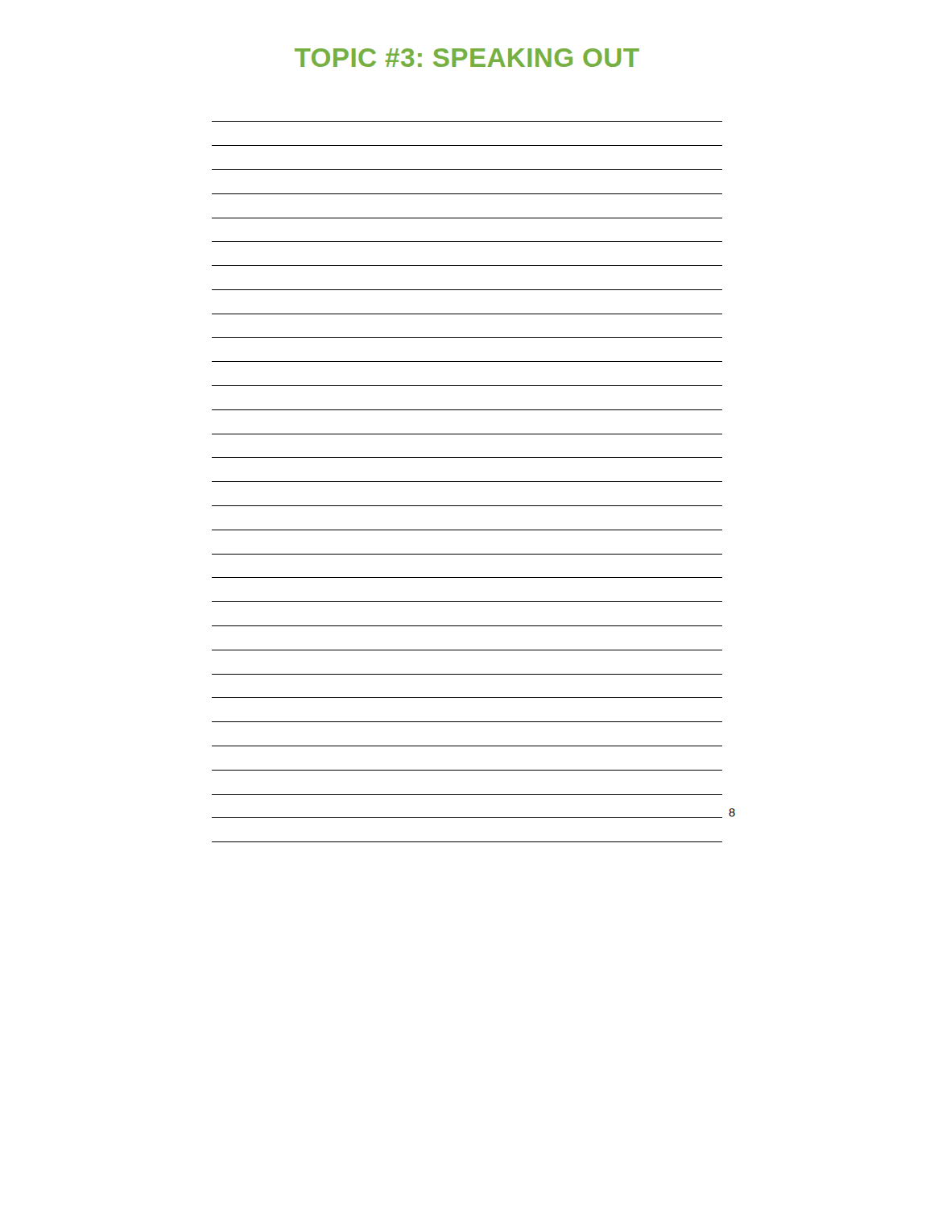TOPIC #3: SPEAKING OUT
8